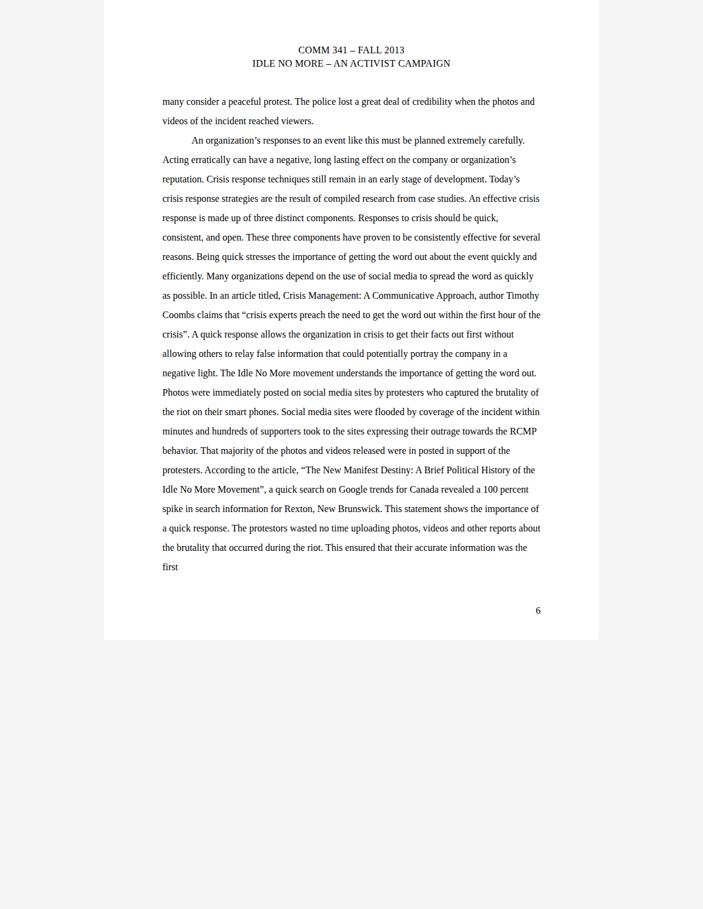COMM 341 – FALL 2013 IDLE NO MORE – AN ACTIVIST CAMPAIGN
many consider a peaceful protest. The police lost a great deal of credibility when the photos and videos of the incident reached viewers.
An organization’s responses to an event like this must be planned extremely carefully. Acting erratically can have a negative, long lasting effect on the company or organization’s reputation. Crisis response techniques still remain in an early stage of development. Today’s crisis response strategies are the result of compiled research from case studies. An effective crisis response is made up of three distinct components. Responses to crisis should be quick, consistent, and open. These three components have proven to be consistently effective for several reasons. Being quick stresses the importance of getting the word out about the event quickly and efficiently. Many organizations depend on the use of social media to spread the word as quickly as possible. In an article titled, Crisis Management: A Communicative Approach, author Timothy Coombs claims that “crisis experts preach the need to get the word out within the first hour of the crisis”. A quick response allows the organization in crisis to get their facts out first without allowing others to relay false information that could potentially portray the company in a negative light. The Idle No More movement understands the importance of getting the word out. Photos were immediately posted on social media sites by protesters who captured the brutality of the riot on their smart phones. Social media sites were flooded by coverage of the incident within minutes and hundreds of supporters took to the sites expressing their outrage towards the RCMP behavior. That majority of the photos and videos released were in posted in support of the protesters. According to the article, “The New Manifest Destiny: A Brief Political History of the Idle No More Movement”, a quick search on Google trends for Canada revealed a 100 percent spike in search information for Rexton, New Brunswick. This statement shows the importance of a quick response. The protestors wasted no time uploading photos, videos and other reports about the brutality that occurred during the riot. This ensured that their accurate information was the first
6